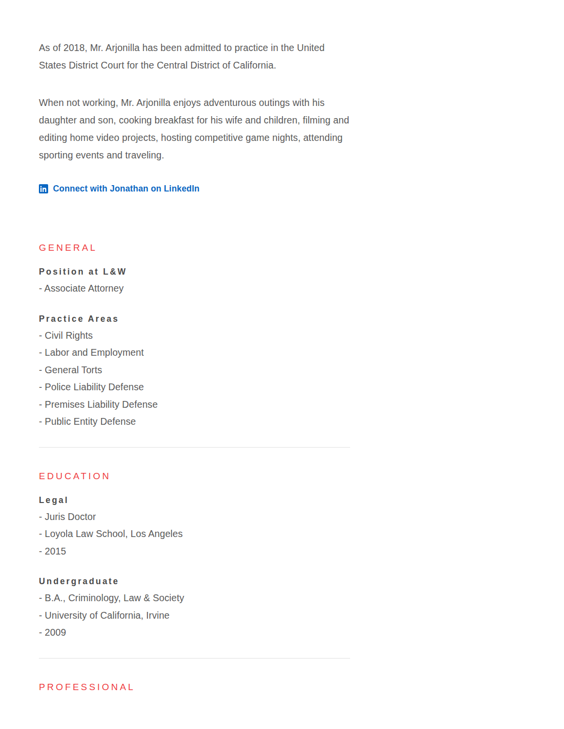As of 2018, Mr. Arjonilla has been admitted to practice in the United States District Court for the Central District of California.
When not working, Mr. Arjonilla enjoys adventurous outings with his daughter and son, cooking breakfast for his wife and children, filming and editing home video projects, hosting competitive game nights, attending sporting events and traveling.
Connect with Jonathan on LinkedIn
General
Position at L&W
Associate Attorney
Practice Areas
Civil Rights
Labor and Employment
General Torts
Police Liability Defense
Premises Liability Defense
Public Entity Defense
Education
Legal
Juris Doctor
Loyola Law School, Los Angeles
2015
Undergraduate
B.A., Criminology, Law & Society
University of California, Irvine
2009
Professional